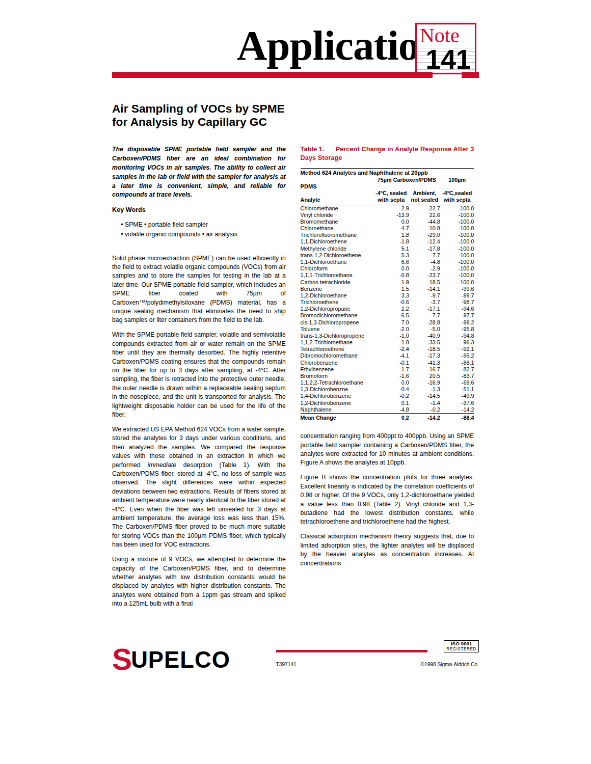Application
Note
141
Air Sampling of VOCs by SPME
for Analysis by Capillary GC
The disposable SPME portable field sampler and the Carboxen/PDMS fiber are an ideal combination for monitoring VOCs in air samples. The ability to collect air samples in the lab or field with the sampler for analysis at a later time is convenient, simple, and reliable for compounds at trace levels.
Key Words
SPME • portable field sampler
volatile organic compounds • air analysis
Solid phase microextraction (SPME) can be used efficiently in the field to extract volatile organic compounds (VOCs) from air samples and to store the samples for testing in the lab at a later time. Our SPME portable field sampler, which includes an SPME fiber coated with 75µm of Carboxen™/polydimethylsiloxane (PDMS) material, has a unique sealing mechanism that eliminates the need to ship bag samples or liter containers from the field to the lab.
With the SPME portable field sampler, volatile and semivolatile compounds extracted from air or water remain on the SPME fiber until they are thermally desorbed. The highly retentive Carboxen/PDMS coating ensures that the compounds remain on the fiber for up to 3 days after sampling, at -4°C. After sampling, the fiber is retracted into the protective outer needle, the outer needle is drawn within a replaceable sealing septum in the nosepiece, and the unit is transported for analysis. The lightweight disposable holder can be used for the life of the fiber.
We extracted US EPA Method 624 VOCs from a water sample, stored the analytes for 3 days under various conditions, and then analyzed the samples. We compared the response values with those obtained in an extraction in which we performed immediate desorption (Table 1). With the Carboxen/PDMS fiber, stored at -4°C, no loss of sample was observed. The slight differences were within expected deviations between two extractions. Results of fibers stored at ambient temperature were nearly identical to the fiber stored at -4°C. Even when the fiber was left unsealed for 3 days at ambient temperature, the average loss was less than 15%. The Carboxen/PDMS fiber proved to be much more suitable for storing VOCs than the 100µm PDMS fiber, which typically has been used for VOC extractions.
Using a mixture of 9 VOCs, we attempted to determine the capacity of the Carboxen/PDMS fiber, and to determine whether analytes with low distribution constants would be displaced by analytes with higher distribution constants. The analytes were obtained from a 1ppm gas stream and spiked into a 125mL bulb with a final
Table 1. Percent Change in Analyte Response After 3 Days Storage
| Method 624 Analytes and Naphthalene at 20ppb |
| | 75µm Carboxen/PDMS | 100µm |
| PDMS | | | |
| | -4°C, sealed | Ambient, | -4°C,sealed |
| Analyte | with septa | not sealed | with septa |
| Chloromethane | 2.9 | -22.7 | -100.0 |
| Vinyl chloride | -13.9 | 22.6 | -100.0 |
| Bromomethane | 0.0 | -44.8 | -100.0 |
| Chloroethane | -4.7 | -10.8 | -100.0 |
| Trichlorofluoromethane | 1.8 | -29.0 | -100.0 |
| 1,1-Dichloroethene | -1.8 | -12.4 | -100.0 |
| Methylene chloride | 5.1 | -17.8 | -100.0 |
| trans-1,2-Dichloroethene | 5.3 | -7.7 | -100.0 |
| 1,1-Dichloroethane | 6.6 | -4.8 | -100.0 |
| Chloroform | 0.0 | -2.9 | -100.0 |
| 1,1,1-Trichloroethane | -0.8 | -23.7 | -100.0 |
| Carbon tetrachloride | 1.9 | -18.5 | -100.0 |
| Benzene | 1.5 | -14.1 | -99.6 |
| 1,2-Dichloroethane | 3.3 | -9.7 | -99.7 |
| Trichloroethene | -0.6 | -3.7 | -98.7 |
| 1,2-Dichloropropane | 2.2 | -17.1 | -94.6 |
| Bromodichloromethane | 6.5 | -7.7 | -97.7 |
| cis-1,3-Dichloropropene | 7.0 | -28.8 | -99.2 |
| Toluene | -2.0 | -5.0 | -95.8 |
| trans-1,3-Dichloropropene | -1.0 | -40.9 | -94.8 |
| 1,1,2-Trichloroethane | 1.8 | -33.5 | -96.3 |
| Tetrachloroethene | -2.4 | -18.5 | -92.1 |
| Dibromochloromethane | -4.1 | -17.3 | -95.2 |
| Chlorobenzene | -0.1 | -41.3 | -88.1 |
| Ethylbenzene | -1.7 | -16.7 | -82.7 |
| Bromoform | -1.6 | 20.5 | -83.7 |
| 1,1,2,2-Tetrachloroethane | 0.0 | -16.9 | -69.6 |
| 1,3-Dichlorobenzne | -0.4 | -1.3 | -51.1 |
| 1,4-Dichlorobenzene | -0.2 | -14.5 | -49.9 |
| 1,2-Dichlorobenzene | 0.1 | -1.4 | -37.6 |
| Naphthalene | -4.8 | -0.2 | -14.2 |
| Mean Change | 0.2 | -14.2 | -88.4 |
concentration ranging from 400ppt to 400ppb. Using an SPME portable field sampler containing a Carboxen/PDMS fiber, the analytes were extracted for 10 minutes at ambient conditions. Figure A shows the analytes at 10ppb.
Figure B shows the concentration plots for three analytes. Excellent linearity is indicated by the correlation coefficients of 0.98 or higher. Of the 9 VOCs, only 1,2-dichloroethane yielded a value less than 0.98 (Table 2). Vinyl chloride and 1,3-butadiene had the lowest distribution constants, while tetrachloroethene and trichloroethene had the highest.
Classical adsorption mechanism theory suggests that, due to limited adsorption sites, the lighter analytes will be displaced by the heavier analytes as concentration increases. At concentrations
SUPELCO
ISO 9001 REGISTERED
T397141 ©1998 Sigma-Aldrich Co.